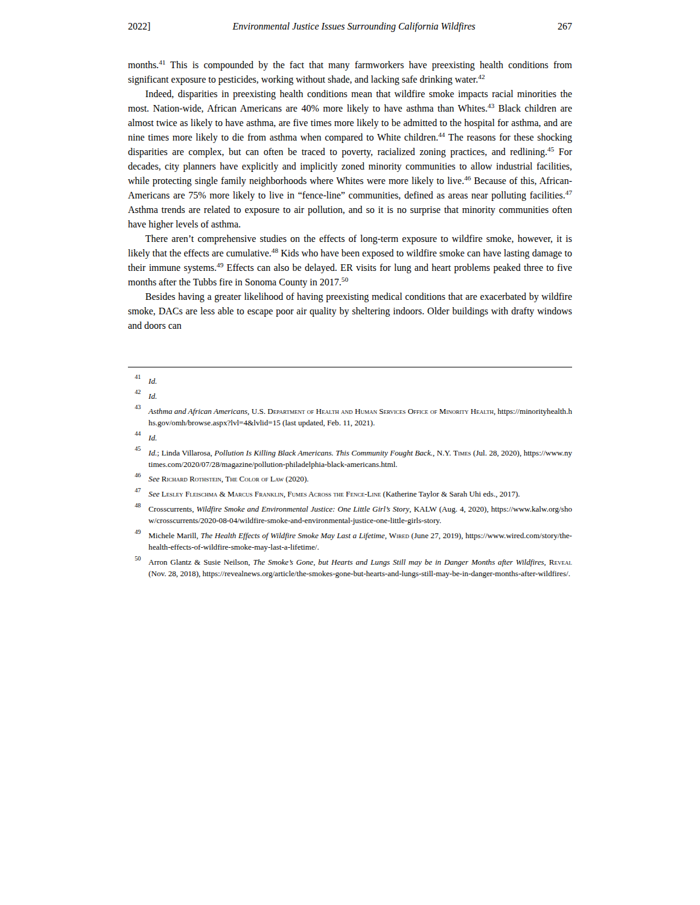2022] Environmental Justice Issues Surrounding California Wildfires 267
months.41 This is compounded by the fact that many farmworkers have preexisting health conditions from significant exposure to pesticides, working without shade, and lacking safe drinking water.42
Indeed, disparities in preexisting health conditions mean that wildfire smoke impacts racial minorities the most. Nation-wide, African Americans are 40% more likely to have asthma than Whites.43 Black children are almost twice as likely to have asthma, are five times more likely to be admitted to the hospital for asthma, and are nine times more likely to die from asthma when compared to White children.44 The reasons for these shocking disparities are complex, but can often be traced to poverty, racialized zoning practices, and redlining.45 For decades, city planners have explicitly and implicitly zoned minority communities to allow industrial facilities, while protecting single family neighborhoods where Whites were more likely to live.46 Because of this, African-Americans are 75% more likely to live in “fence-line” communities, defined as areas near polluting facilities.47 Asthma trends are related to exposure to air pollution, and so it is no surprise that minority communities often have higher levels of asthma.
There aren’t comprehensive studies on the effects of long-term exposure to wildfire smoke, however, it is likely that the effects are cumulative.48 Kids who have been exposed to wildfire smoke can have lasting damage to their immune systems.49 Effects can also be delayed. ER visits for lung and heart problems peaked three to five months after the Tubbs fire in Sonoma County in 2017.50
Besides having a greater likelihood of having preexisting medical conditions that are exacerbated by wildfire smoke, DACs are less able to escape poor air quality by sheltering indoors. Older buildings with drafty windows and doors can
Id.
Id.
Asthma and African Americans, U.S. Department of Health and Human Services Office of Minority Health, https://minorityhealth.hhs.gov/omh/browse.aspx?lvl=4&lvlid=15 (last updated, Feb. 11, 2021).
Id.
Id.; Linda Villarosa, Pollution Is Killing Black Americans. This Community Fought Back., N.Y. Times (Jul. 28, 2020), https://www.nytimes.com/2020/07/28/magazine/pollution-philadelphia-black-americans.html.
See Richard Rothstein, The Color of Law (2020).
See Lesley Fleischma & Marcus Franklin, Fumes Across the Fence-Line (Katherine Taylor & Sarah Uhi eds., 2017).
Crosscurrents, Wildfire Smoke and Environmental Justice: One Little Girl’s Story, KALW (Aug. 4, 2020), https://www.kalw.org/show/crosscurrents/2020-08-04/wildfire-smoke-and-environmental-justice-one-little-girls-story.
Michele Marill, The Health Effects of Wildfire Smoke May Last a Lifetime, Wired (June 27, 2019), https://www.wired.com/story/the-health-effects-of-wildfire-smoke-may-last-a-lifetime/.
Arron Glantz & Susie Neilson, The Smoke’s Gone, but Hearts and Lungs Still may be in Danger Months after Wildfires, Reveal (Nov. 28, 2018), https://revealnews.org/article/the-smokes-gone-but-hearts-and-lungs-still-may-be-in-danger-months-after-wildfires/.